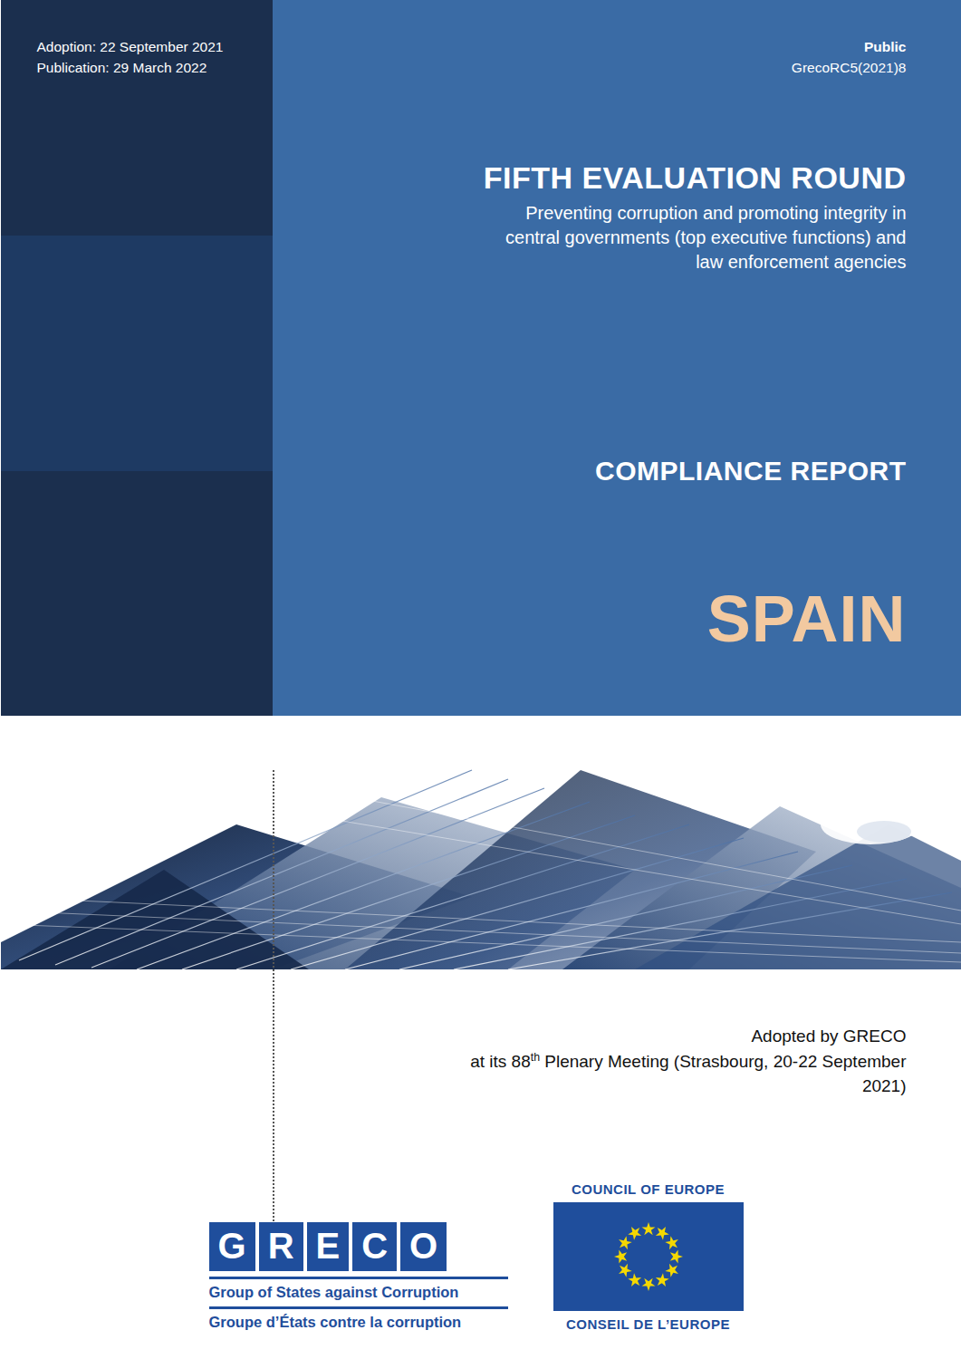Adoption: 22 September 2021
Publication: 29 March 2022
Public
GrecoRC5(2021)8
FIFTH EVALUATION ROUND
Preventing corruption and promoting integrity in
central governments (top executive functions) and
law enforcement agencies
COMPLIANCE REPORT
SPAIN
Adopted by GRECO
at its 88th Plenary Meeting (Strasbourg, 20-22 September
2021)
GRECO
Group of States against Corruption
Groupe d’États contre la corruption
COUNCIL OF EUROPE
CONSEIL DE L’EUROPE